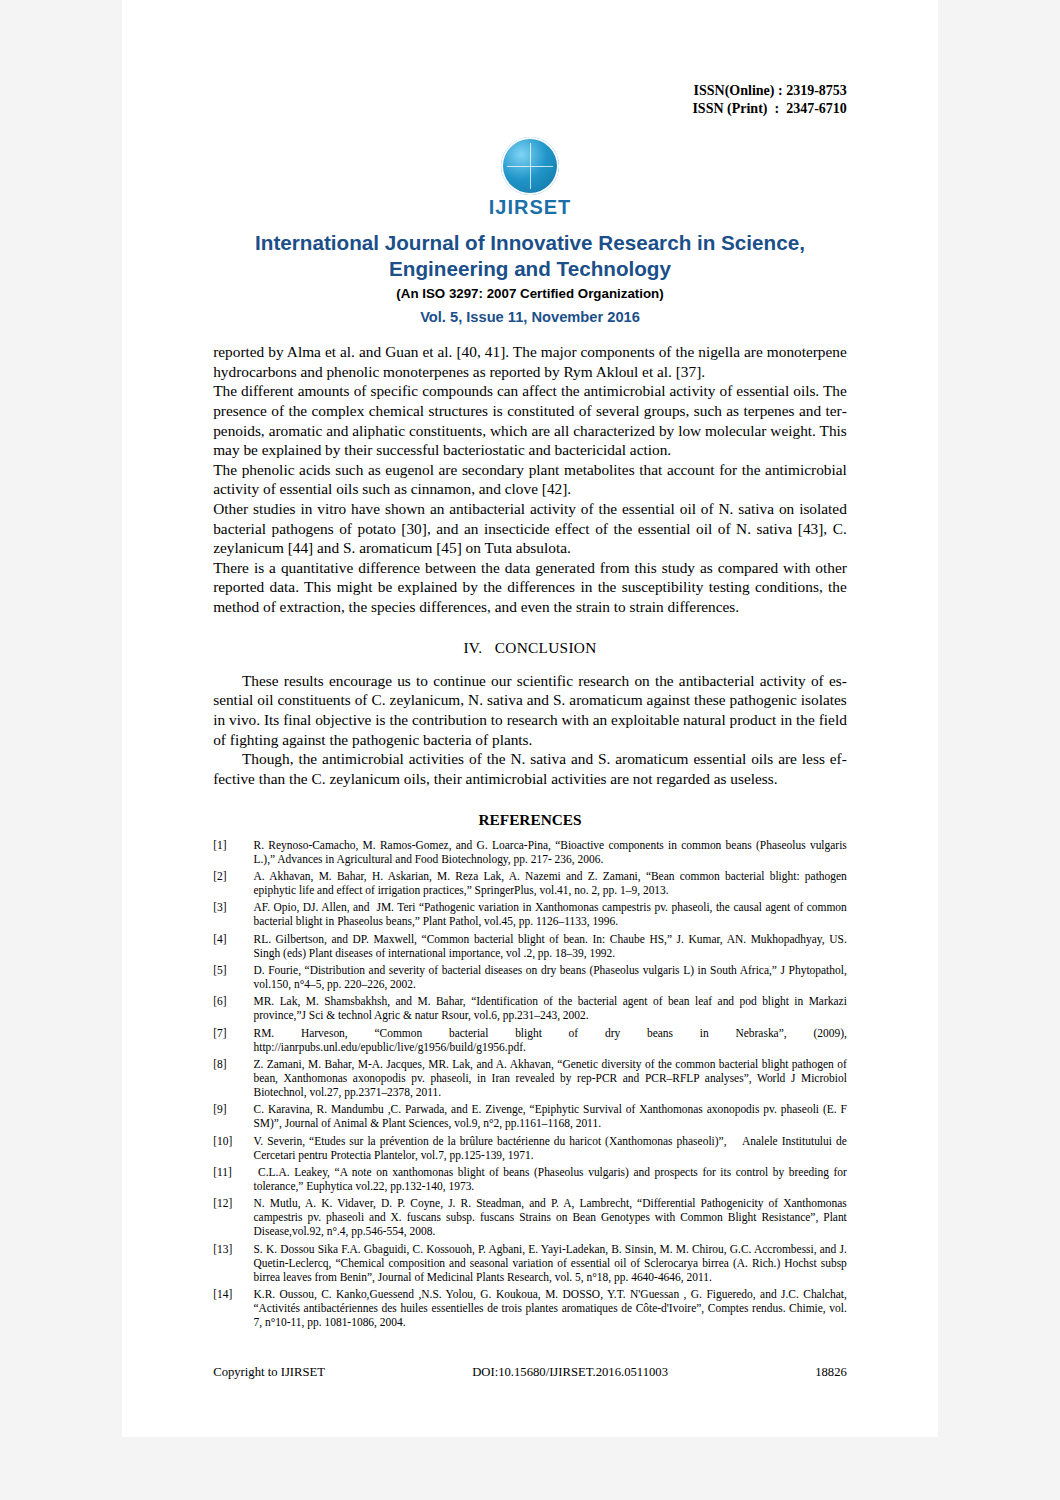ISSN(Online) : 2319-8753
ISSN (Print) : 2347-6710
IJIRSET
International Journal of Innovative Research in Science,
Engineering and Technology
(An ISO 3297: 2007 Certified Organization)
Vol. 5, Issue 11, November 2016
reported by Alma et al. and Guan et al. [40, 41]. The major components of the nigella are monoterpene hydrocarbons and phenolic monoterpenes as reported by Rym Akloul et al. [37].
The different amounts of specific compounds can affect the antimicrobial activity of essential oils. The presence of the complex chemical structures is constituted of several groups, such as terpenes and terpenoids, aromatic and aliphatic constituents, which are all characterized by low molecular weight. This may be explained by their successful bacteriostatic and bactericidal action.
The phenolic acids such as eugenol are secondary plant metabolites that account for the antimicrobial activity of essential oils such as cinnamon, and clove [42].
Other studies in vitro have shown an antibacterial activity of the essential oil of N. sativa on isolated bacterial pathogens of potato [30], and an insecticide effect of the essential oil of N. sativa [43], C. zeylanicum [44] and S. aromaticum [45] on Tuta absulota.
There is a quantitative difference between the data generated from this study as compared with other reported data. This might be explained by the differences in the susceptibility testing conditions, the method of extraction, the species differences, and even the strain to strain differences.
IV. CONCLUSION
These results encourage us to continue our scientific research on the antibacterial activity of essential oil constituents of C. zeylanicum, N. sativa and S. aromaticum against these pathogenic isolates in vivo. Its final objective is the contribution to research with an exploitable natural product in the field of fighting against the pathogenic bacteria of plants.
Though, the antimicrobial activities of the N. sativa and S. aromaticum essential oils are less effective than the C. zeylanicum oils, their antimicrobial activities are not regarded as useless.
REFERENCES
[1] R. Reynoso-Camacho, M. Ramos-Gomez, and G. Loarca-Pina, “Bioactive components in common beans (Phaseolus vulgaris L.),” Advances in Agricultural and Food Biotechnology, pp. 217- 236, 2006.
[2] A. Akhavan, M. Bahar, H. Askarian, M. Reza Lak, A. Nazemi and Z. Zamani, “Bean common bacterial blight: pathogen epiphytic life and effect of irrigation practices,” SpringerPlus, vol.41, no. 2, pp. 1–9, 2013.
[3] AF. Opio, DJ. Allen, and JM. Teri “Pathogenic variation in Xanthomonas campestris pv. phaseoli, the causal agent of common bacterial blight in Phaseolus beans,” Plant Pathol, vol.45, pp. 1126–1133, 1996.
[4] RL. Gilbertson, and DP. Maxwell, “Common bacterial blight of bean. In: Chaube HS,” J. Kumar, AN. Mukhopadhyay, US. Singh (eds) Plant diseases of international importance, vol .2, pp. 18–39, 1992.
[5] D. Fourie, “Distribution and severity of bacterial diseases on dry beans (Phaseolus vulgaris L) in South Africa,” J Phytopathol, vol.150, n°4–5, pp. 220–226, 2002.
[6] MR. Lak, M. Shamsbakhsh, and M. Bahar, “Identification of the bacterial agent of bean leaf and pod blight in Markazi province,”J Sci & technol Agric & natur Rsour, vol.6, pp.231–243, 2002.
[7] RM. Harveson, “Common bacterial blight of dry beans in Nebraska”, (2009), http://ianrpubs.unl.edu/epublic/live/g1956/build/g1956.pdf.
[8] Z. Zamani, M. Bahar, M-A. Jacques, MR. Lak, and A. Akhavan, “Genetic diversity of the common bacterial blight pathogen of bean, Xanthomonas axonopodis pv. phaseoli, in Iran revealed by rep-PCR and PCR–RFLP analyses”, World J Microbiol Biotechnol, vol.27, pp.2371–2378, 2011.
[9] C. Karavina, R. Mandumbu ,C. Parwada, and E. Zivenge, “Epiphytic Survival of Xanthomonas axonopodis pv. phaseoli (E. F SM)”, Journal of Animal & Plant Sciences, vol.9, n°2, pp.1161–1168, 2011.
[10] V. Severin, “Etudes sur la prévention de la brûlure bactérienne du haricot (Xanthomonas phaseoli)”, Analele Institutului de Cercetari pentru Protectia Plantelor, vol.7, pp.125-139, 1971.
[11] C.L.A. Leakey, “A note on xanthomonas blight of beans (Phaseolus vulgaris) and prospects for its control by breeding for tolerance,” Euphytica vol.22, pp.132-140, 1973.
[12] N. Mutlu, A. K. Vidaver, D. P. Coyne, J. R. Steadman, and P. A, Lambrecht, “Differential Pathogenicity of Xanthomonas campestris pv. phaseoli and X. fuscans subsp. fuscans Strains on Bean Genotypes with Common Blight Resistance”, Plant Disease,vol.92, n°.4, pp.546-554, 2008.
[13] S. K. Dossou Sika F.A. Gbaguidi, C. Kossouoh, P. Agbani, E. Yayi-Ladekan, B. Sinsin, M. M. Chirou, G.C. Accrombessi, and J. Quetin-Leclercq, “Chemical composition and seasonal variation of essential oil of Sclerocarya birrea (A. Rich.) Hochst subsp birrea leaves from Benin”, Journal of Medicinal Plants Research, vol. 5, n°18, pp. 4640-4646, 2011.
[14] K.R. Oussou, C. Kanko,Guessend ,N.S. Yolou, G. Koukoua, M. DOSSO, Y.T. N'Guessan , G. Figueredo, and J.C. Chalchat, “Activités antibactériennes des huiles essentielles de trois plantes aromatiques de Côte-d'Ivoire”, Comptes rendus. Chimie, vol. 7, n°10-11, pp. 1081-1086, 2004.
Copyright to IJIRSET
DOI:10.15680/IJIRSET.2016.0511003
18826